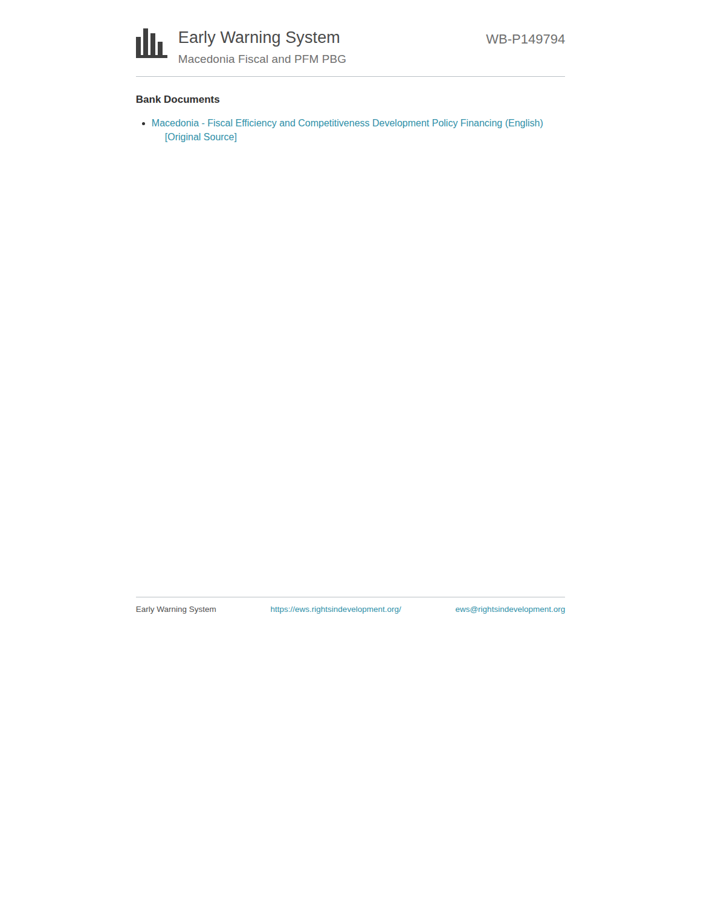Early Warning System
Macedonia Fiscal and PFM PBG
WB-P149794
Bank Documents
Macedonia - Fiscal Efficiency and Competitiveness Development Policy Financing (English) [Original Source]
Early Warning System
https://ews.rightsindevelopment.org/
ews@rightsindevelopment.org